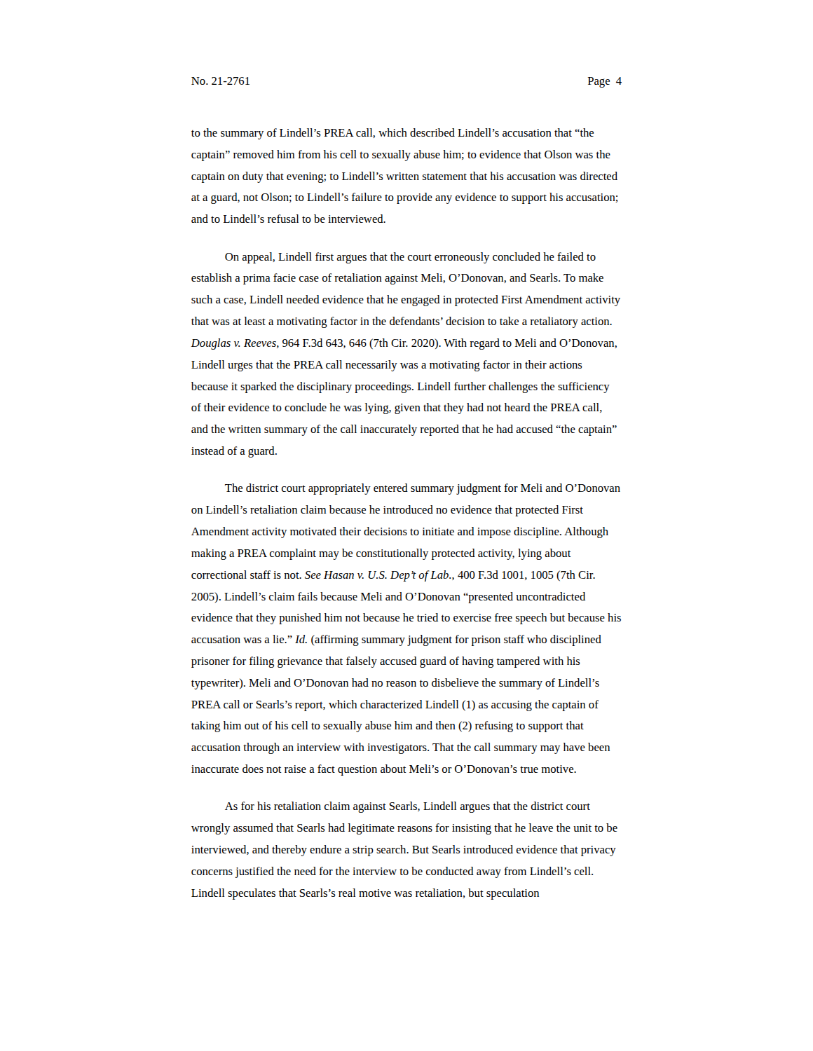No. 21-2761 Page 4
to the summary of Lindell’s PREA call, which described Lindell’s accusation that “the captain” removed him from his cell to sexually abuse him; to evidence that Olson was the captain on duty that evening; to Lindell’s written statement that his accusation was directed at a guard, not Olson; to Lindell’s failure to provide any evidence to support his accusation; and to Lindell’s refusal to be interviewed.
On appeal, Lindell first argues that the court erroneously concluded he failed to establish a prima facie case of retaliation against Meli, O’Donovan, and Searls. To make such a case, Lindell needed evidence that he engaged in protected First Amendment activity that was at least a motivating factor in the defendants’ decision to take a retaliatory action. Douglas v. Reeves, 964 F.3d 643, 646 (7th Cir. 2020). With regard to Meli and O’Donovan, Lindell urges that the PREA call necessarily was a motivating factor in their actions because it sparked the disciplinary proceedings. Lindell further challenges the sufficiency of their evidence to conclude he was lying, given that they had not heard the PREA call, and the written summary of the call inaccurately reported that he had accused “the captain” instead of a guard.
The district court appropriately entered summary judgment for Meli and O’Donovan on Lindell’s retaliation claim because he introduced no evidence that protected First Amendment activity motivated their decisions to initiate and impose discipline. Although making a PREA complaint may be constitutionally protected activity, lying about correctional staff is not. See Hasan v. U.S. Dep’t of Lab., 400 F.3d 1001, 1005 (7th Cir. 2005). Lindell’s claim fails because Meli and O’Donovan “presented uncontradicted evidence that they punished him not because he tried to exercise free speech but because his accusation was a lie.” Id. (affirming summary judgment for prison staff who disciplined prisoner for filing grievance that falsely accused guard of having tampered with his typewriter). Meli and O’Donovan had no reason to disbelieve the summary of Lindell’s PREA call or Searls’s report, which characterized Lindell (1) as accusing the captain of taking him out of his cell to sexually abuse him and then (2) refusing to support that accusation through an interview with investigators. That the call summary may have been inaccurate does not raise a fact question about Meli’s or O’Donovan’s true motive.
As for his retaliation claim against Searls, Lindell argues that the district court wrongly assumed that Searls had legitimate reasons for insisting that he leave the unit to be interviewed, and thereby endure a strip search. But Searls introduced evidence that privacy concerns justified the need for the interview to be conducted away from Lindell’s cell. Lindell speculates that Searls’s real motive was retaliation, but speculation